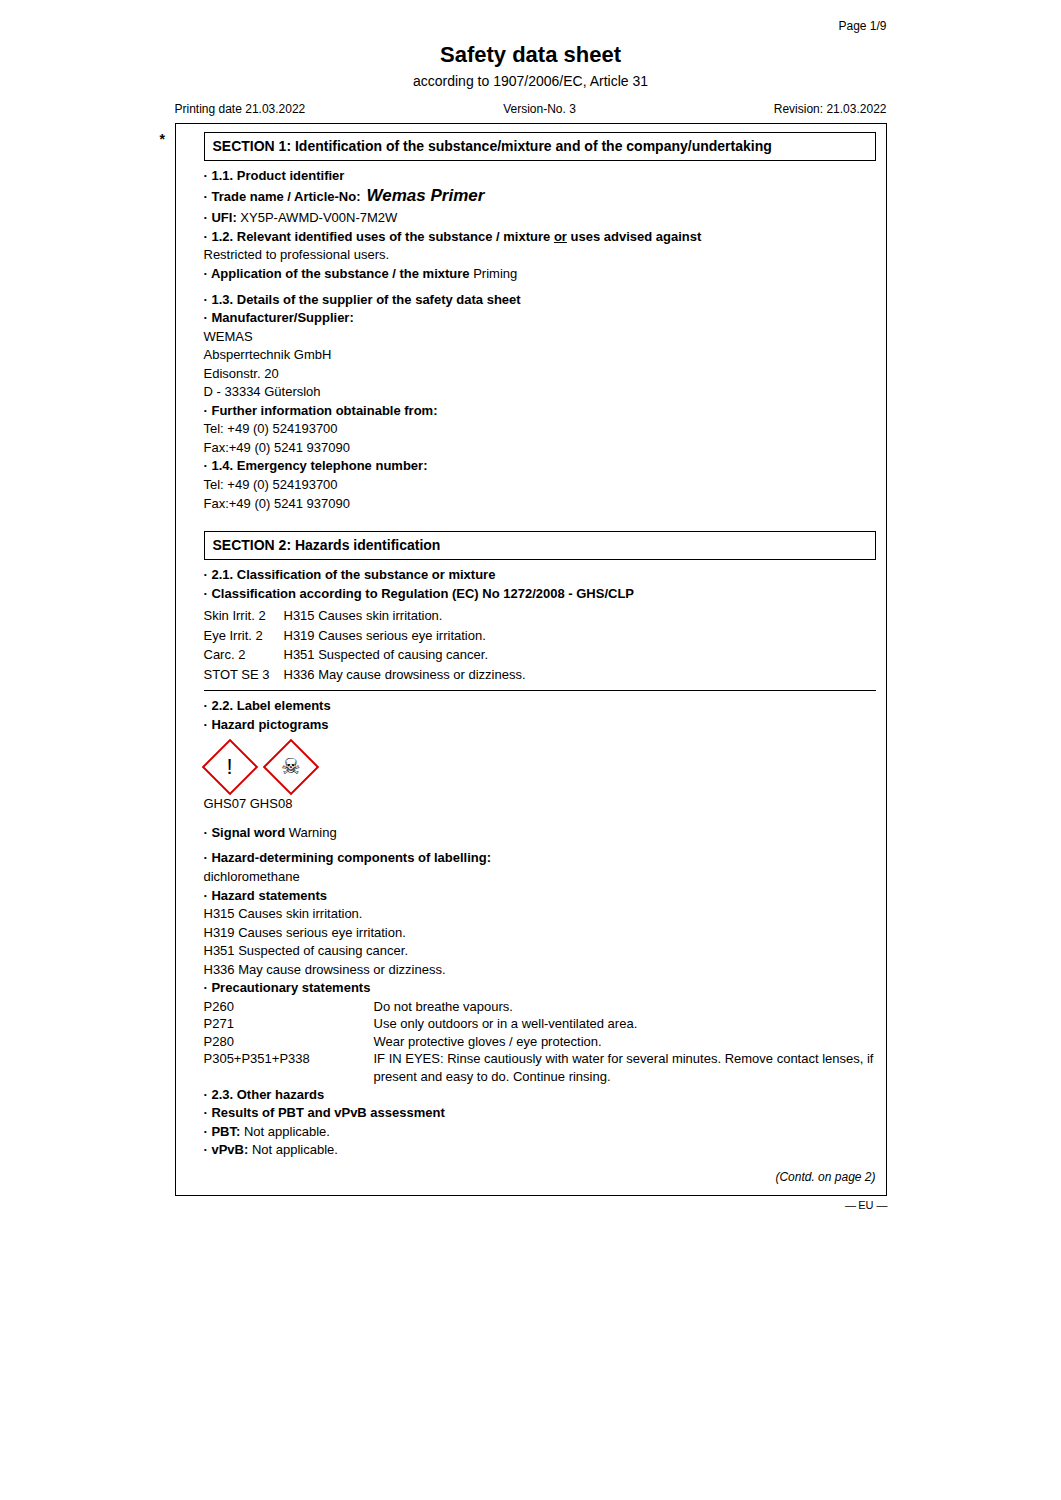Page 1/9
Safety data sheet
according to 1907/2006/EC, Article 31
Printing date 21.03.2022 Version-No. 3 Revision: 21.03.2022
*
SECTION 1: Identification of the substance/mixture and of the company/undertaking
1.1. Product identifier
Trade name / Article-No: Wemas Primer
UFI: XY5P-AWMD-V00N-7M2W
1.2. Relevant identified uses of the substance / mixture or uses advised against
Restricted to professional users.
Application of the substance / the mixture Priming
1.3. Details of the supplier of the safety data sheet
Manufacturer/Supplier:
WEMAS
Absperrtechnik GmbH
Edisonstr. 20
D - 33334 Gütersloh
Further information obtainable from:
Tel: +49 (0) 524193700
Fax:+49 (0) 5241 937090
1.4. Emergency telephone number:
Tel: +49 (0) 524193700
Fax:+49 (0) 5241 937090
SECTION 2: Hazards identification
2.1. Classification of the substance or mixture
Classification according to Regulation (EC) No 1272/2008 - GHS/CLP
| Skin Irrit. 2 | H315 Causes skin irritation. |
| Eye Irrit. 2 | H319 Causes serious eye irritation. |
| Carc. 2 | H351 Suspected of causing cancer. |
| STOT SE 3 | H336 May cause drowsiness or dizziness. |
2.2. Label elements
Hazard pictograms
! ☠
GHS07 GHS08
Signal word Warning
Hazard-determining components of labelling:
dichloromethane
Hazard statements
H315 Causes skin irritation.
H319 Causes serious eye irritation.
H351 Suspected of causing cancer.
H336 May cause drowsiness or dizziness.
Precautionary statements
P260
Do not breathe vapours.
P271
Use only outdoors or in a well-ventilated area.
P280
Wear protective gloves / eye protection.
P305+P351+P338
IF IN EYES: Rinse cautiously with water for several minutes. Remove contact lenses, if present and easy to do. Continue rinsing.
2.3. Other hazards
Results of PBT and vPvB assessment
PBT: Not applicable.
vPvB: Not applicable.
(Contd. on page 2)
— EU —